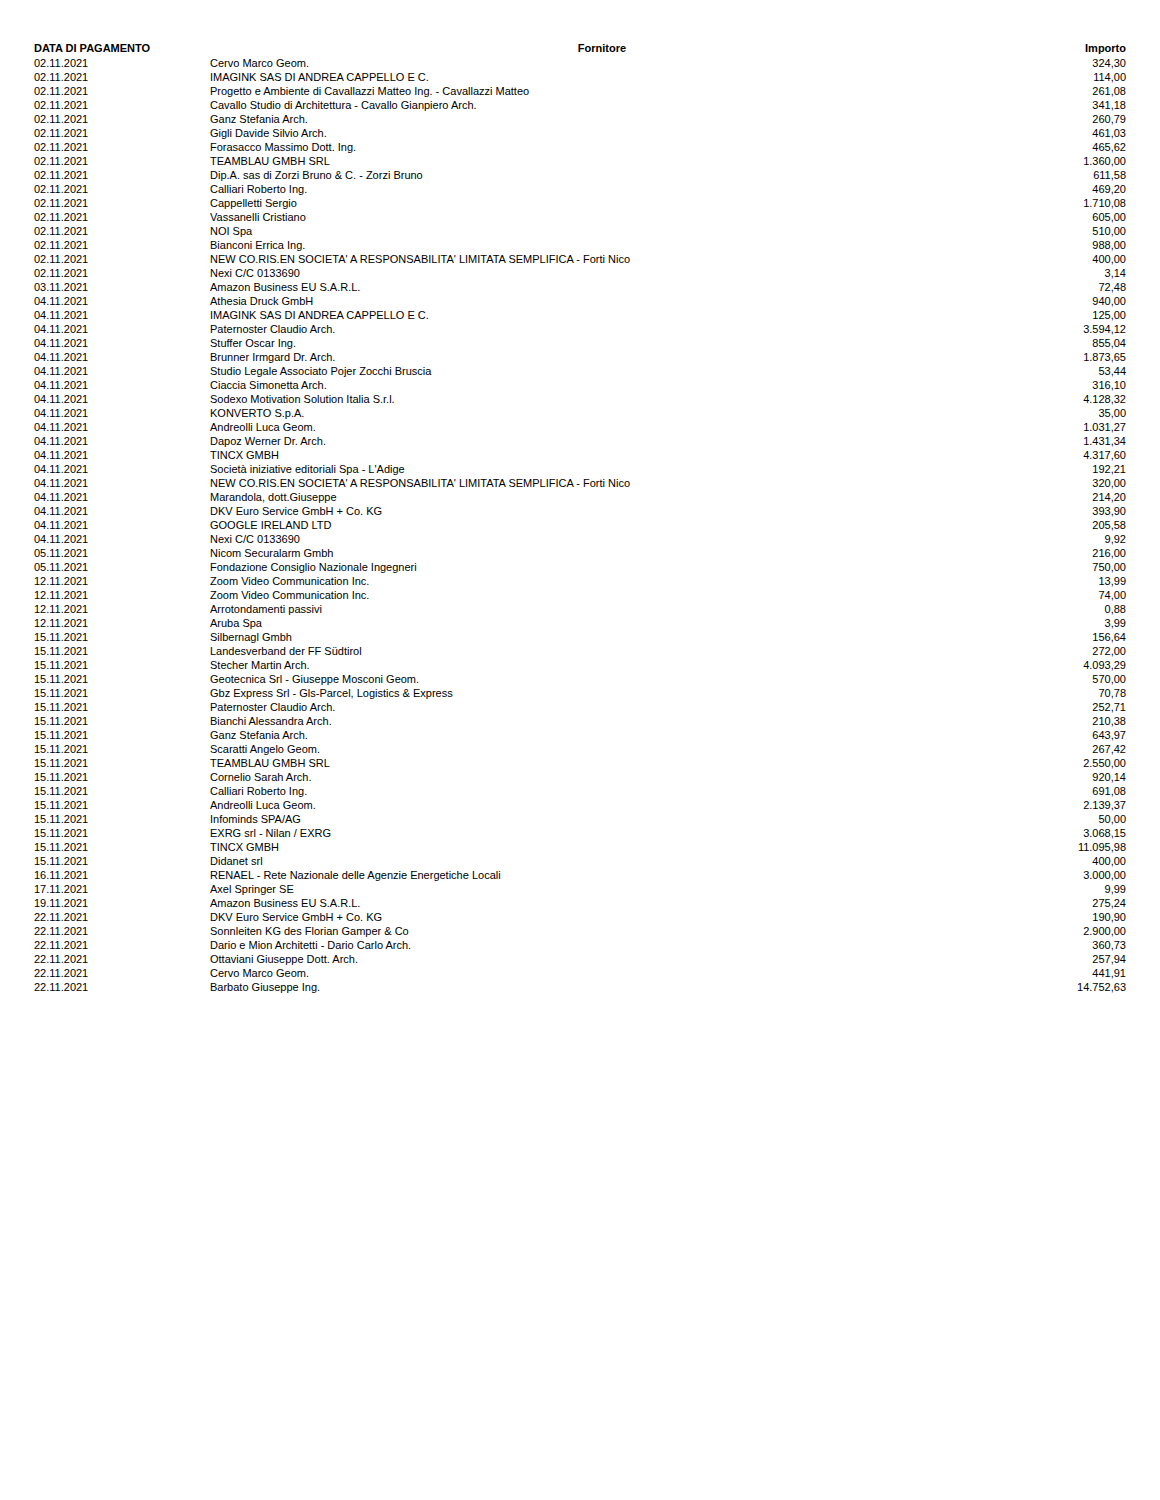| DATA DI PAGAMENTO | Fornitore | Importo |
| --- | --- | --- |
| 02.11.2021 | Cervo Marco Geom. | 324,30 |
| 02.11.2021 | IMAGINK SAS DI ANDREA CAPPELLO E C. | 114,00 |
| 02.11.2021 | Progetto e Ambiente di Cavallazzi Matteo Ing. - Cavallazzi Matteo | 261,08 |
| 02.11.2021 | Cavallo Studio di Architettura - Cavallo Gianpiero Arch. | 341,18 |
| 02.11.2021 | Ganz Stefania Arch. | 260,79 |
| 02.11.2021 | Gigli Davide Silvio Arch. | 461,03 |
| 02.11.2021 | Forasacco Massimo Dott. Ing. | 465,62 |
| 02.11.2021 | TEAMBLAU GMBH SRL | 1.360,00 |
| 02.11.2021 | Dip.A. sas di Zorzi Bruno & C. - Zorzi Bruno | 611,58 |
| 02.11.2021 | Calliari Roberto Ing. | 469,20 |
| 02.11.2021 | Cappelletti Sergio | 1.710,08 |
| 02.11.2021 | Vassanelli Cristiano | 605,00 |
| 02.11.2021 | NOI Spa | 510,00 |
| 02.11.2021 | Bianconi Errica Ing. | 988,00 |
| 02.11.2021 | NEW CO.RIS.EN SOCIETA' A RESPONSABILITA' LIMITATA SEMPLIFICA - Forti Nico | 400,00 |
| 02.11.2021 | Nexi C/C 0133690 | 3,14 |
| 03.11.2021 | Amazon Business EU S.A.R.L. | 72,48 |
| 04.11.2021 | Athesia Druck GmbH | 940,00 |
| 04.11.2021 | IMAGINK SAS DI ANDREA CAPPELLO E C. | 125,00 |
| 04.11.2021 | Paternoster Claudio Arch. | 3.594,12 |
| 04.11.2021 | Stuffer Oscar Ing. | 855,04 |
| 04.11.2021 | Brunner Irmgard Dr. Arch. | 1.873,65 |
| 04.11.2021 | Studio Legale Associato Pojer Zocchi Bruscia | 53,44 |
| 04.11.2021 | Ciaccia Simonetta Arch. | 316,10 |
| 04.11.2021 | Sodexo Motivation Solution Italia S.r.l. | 4.128,32 |
| 04.11.2021 | KONVERTO S.p.A. | 35,00 |
| 04.11.2021 | Andreolli Luca Geom. | 1.031,27 |
| 04.11.2021 | Dapoz Werner Dr. Arch. | 1.431,34 |
| 04.11.2021 | TINCX GMBH | 4.317,60 |
| 04.11.2021 | Società iniziative editoriali Spa - L'Adige | 192,21 |
| 04.11.2021 | NEW CO.RIS.EN SOCIETA' A RESPONSABILITA' LIMITATA SEMPLIFICA - Forti Nico | 320,00 |
| 04.11.2021 | Marandola, dott.Giuseppe | 214,20 |
| 04.11.2021 | DKV Euro Service GmbH + Co. KG | 393,90 |
| 04.11.2021 | GOOGLE IRELAND LTD | 205,58 |
| 04.11.2021 | Nexi C/C 0133690 | 9,92 |
| 05.11.2021 | Nicom Securalarm Gmbh | 216,00 |
| 05.11.2021 | Fondazione Consiglio Nazionale Ingegneri | 750,00 |
| 12.11.2021 | Zoom Video Communication Inc. | 13,99 |
| 12.11.2021 | Zoom Video Communication Inc. | 74,00 |
| 12.11.2021 | Arrotondamenti passivi | 0,88 |
| 12.11.2021 | Aruba Spa | 3,99 |
| 15.11.2021 | Silbernagl Gmbh | 156,64 |
| 15.11.2021 | Landesverband der FF Südtirol | 272,00 |
| 15.11.2021 | Stecher Martin Arch. | 4.093,29 |
| 15.11.2021 | Geotecnica Srl - Giuseppe Mosconi Geom. | 570,00 |
| 15.11.2021 | Gbz Express Srl - Gls-Parcel, Logistics & Express | 70,78 |
| 15.11.2021 | Paternoster Claudio Arch. | 252,71 |
| 15.11.2021 | Bianchi Alessandra Arch. | 210,38 |
| 15.11.2021 | Ganz Stefania Arch. | 643,97 |
| 15.11.2021 | Scaratti Angelo Geom. | 267,42 |
| 15.11.2021 | TEAMBLAU GMBH SRL | 2.550,00 |
| 15.11.2021 | Cornelio Sarah Arch. | 920,14 |
| 15.11.2021 | Calliari Roberto Ing. | 691,08 |
| 15.11.2021 | Andreolli Luca Geom. | 2.139,37 |
| 15.11.2021 | Infominds SPA/AG | 50,00 |
| 15.11.2021 | EXRG srl - Nilan / EXRG | 3.068,15 |
| 15.11.2021 | TINCX GMBH | 11.095,98 |
| 15.11.2021 | Didanet srl | 400,00 |
| 16.11.2021 | RENAEL - Rete Nazionale delle Agenzie Energetiche Locali | 3.000,00 |
| 17.11.2021 | Axel Springer SE | 9,99 |
| 19.11.2021 | Amazon Business EU S.A.R.L. | 275,24 |
| 22.11.2021 | DKV Euro Service GmbH + Co. KG | 190,90 |
| 22.11.2021 | Sonnleiten KG des Florian Gamper & Co | 2.900,00 |
| 22.11.2021 | Dario e Mion Architetti - Dario Carlo Arch. | 360,73 |
| 22.11.2021 | Ottaviani Giuseppe Dott. Arch. | 257,94 |
| 22.11.2021 | Cervo Marco Geom. | 441,91 |
| 22.11.2021 | Barbato Giuseppe Ing. | 14.752,63 |